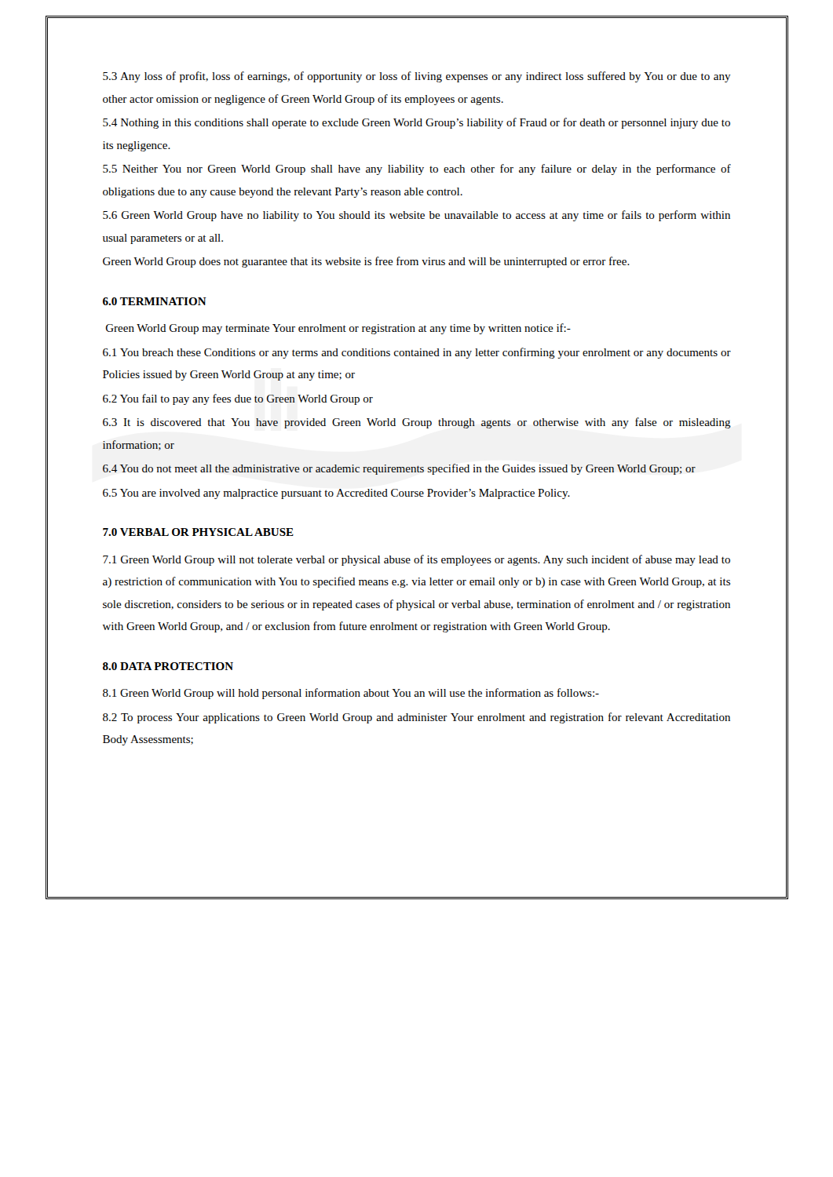5.3 Any loss of profit, loss of earnings, of opportunity or loss of living expenses or any indirect loss suffered by You or due to any other actor omission or negligence of Green World Group of its employees or agents.
5.4 Nothing in this conditions shall operate to exclude Green World Group’s liability of Fraud or for death or personnel injury due to its negligence.
5.5 Neither You nor Green World Group shall have any liability to each other for any failure or delay in the performance of obligations due to any cause beyond the relevant Party’s reason able control.
5.6 Green World Group have no liability to You should its website be unavailable to access at any time or fails to perform within usual parameters or at all.
Green World Group does not guarantee that its website is free from virus and will be uninterrupted or error free.
6.0 TERMINATION
Green World Group may terminate Your enrolment or registration at any time by written notice if:-
6.1 You breach these Conditions or any terms and conditions contained in any letter confirming your enrolment or any documents or Policies issued by Green World Group at any time; or
6.2 You fail to pay any fees due to Green World Group or
6.3 It is discovered that You have provided Green World Group through agents or otherwise with any false or misleading information; or
6.4 You do not meet all the administrative or academic requirements specified in the Guides issued by Green World Group; or
6.5 You are involved any malpractice pursuant to Accredited Course Provider’s Malpractice Policy.
7.0 VERBAL OR PHYSICAL ABUSE
7.1 Green World Group will not tolerate verbal or physical abuse of its employees or agents. Any such incident of abuse may lead to a) restriction of communication with You to specified means e.g. via letter or email only or b) in case with Green World Group, at its sole discretion, considers to be serious or in repeated cases of physical or verbal abuse, termination of enrolment and / or registration with Green World Group, and / or exclusion from future enrolment or registration with Green World Group.
8.0 DATA PROTECTION
8.1 Green World Group will hold personal information about You an will use the information as follows:-
8.2 To process Your applications to Green World Group and administer Your enrolment and registration for relevant Accreditation Body Assessments;